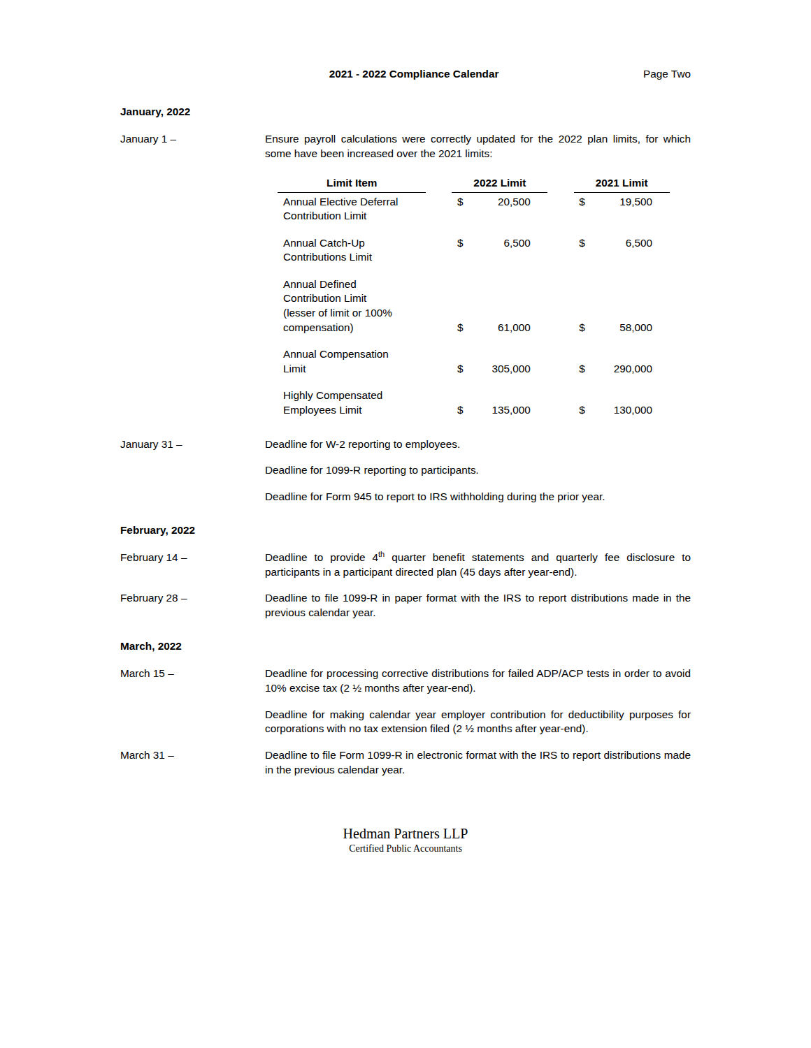2021 - 2022 Compliance Calendar
Page Two
January, 2022
January 1 –
Ensure payroll calculations were correctly updated for the 2022 plan limits, for which some have been increased over the 2021 limits:
| Limit Item | | 2022 Limit | | 2021 Limit |
| --- | --- | --- | --- | --- |
| Annual Elective Deferral Contribution Limit | | $ | 20,500 | | $ | 19,500 |
| Annual Catch-Up Contributions Limit | | $ | 6,500 | | $ | 6,500 |
| Annual Defined Contribution Limit (lesser of limit or 100% compensation) | | $ | 61,000 | | $ | 58,000 |
| Annual Compensation Limit | | $ | 305,000 | | $ | 290,000 |
| Highly Compensated Employees Limit | | $ | 135,000 | | $ | 130,000 |
January 31 –
Deadline for W-2 reporting to employees.
Deadline for 1099-R reporting to participants.
Deadline for Form 945 to report to IRS withholding during the prior year.
February, 2022
February 14 –
Deadline to provide 4th quarter benefit statements and quarterly fee disclosure to participants in a participant directed plan (45 days after year-end).
February 28 –
Deadline to file 1099-R in paper format with the IRS to report distributions made in the previous calendar year.
March, 2022
March 15 –
Deadline for processing corrective distributions for failed ADP/ACP tests in order to avoid 10% excise tax (2 ½ months after year-end).
Deadline for making calendar year employer contribution for deductibility purposes for corporations with no tax extension filed (2 ½ months after year-end).
March 31 –
Deadline to file Form 1099-R in electronic format with the IRS to report distributions made in the previous calendar year.
Hedman Partners LLP
Certified Public Accountants